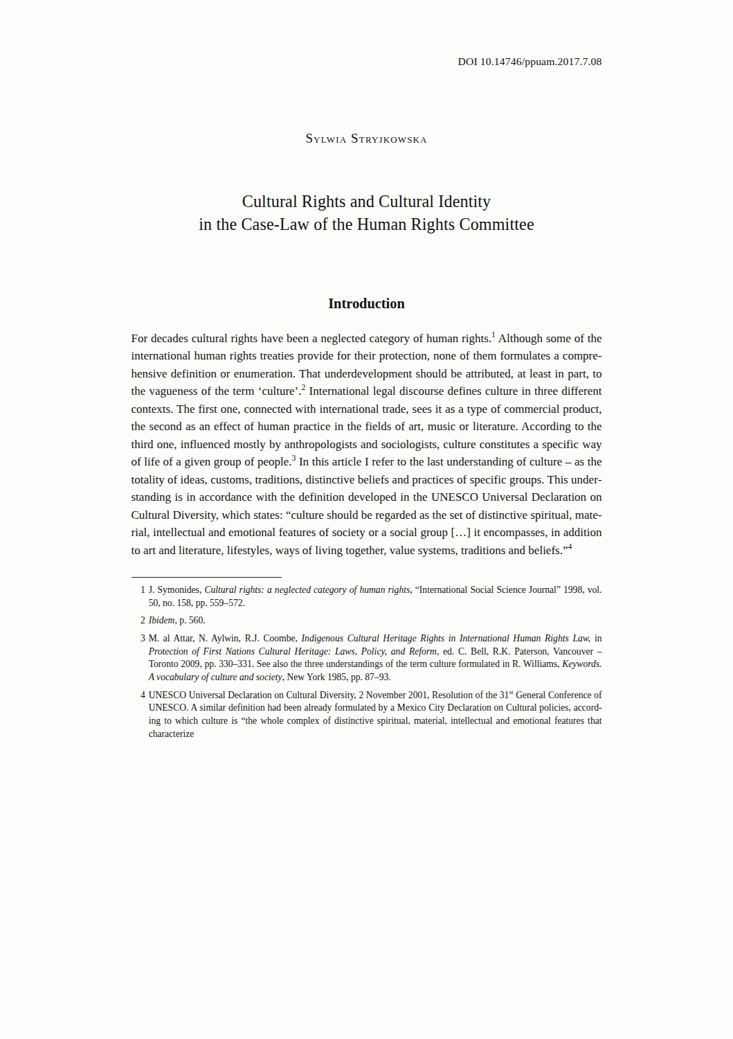DOI 10.14746/ppuam.2017.7.08
Sylwia Stryjkowska
Cultural Rights and Cultural Identity
in the Case-Law of the Human Rights Committee
Introduction
For decades cultural rights have been a neglected category of human rights.1 Although some of the international human rights treaties provide for their protection, none of them formulates a comprehensive definition or enumeration. That underdevelopment should be attributed, at least in part, to the vagueness of the term ‘culture’.2 International legal discourse defines culture in three different contexts. The first one, connected with international trade, sees it as a type of commercial product, the second as an effect of human practice in the fields of art, music or literature. According to the third one, influenced mostly by anthropologists and sociologists, culture constitutes a specific way of life of a given group of people.3 In this article I refer to the last understanding of culture – as the totality of ideas, customs, traditions, distinctive beliefs and practices of specific groups. This understanding is in accordance with the definition developed in the UNESCO Universal Declaration on Cultural Diversity, which states: “culture should be regarded as the set of distinctive spiritual, material, intellectual and emotional features of society or a social group […] it encompasses, in addition to art and literature, lifestyles, ways of living together, value systems, traditions and beliefs.”4
1 J. Symonides, Cultural rights: a neglected category of human rights, “International Social Science Journal” 1998, vol. 50, no. 158, pp. 559–572.
2 Ibidem, p. 560.
3 M. al Attar, N. Aylwin, R.J. Coombe, Indigenous Cultural Heritage Rights in International Human Rights Law, in Protection of First Nations Cultural Heritage: Laws, Policy, and Reform, ed. C. Bell, R.K. Paterson, Vancouver – Toronto 2009, pp. 330–331. See also the three understandings of the term culture formulated in R. Williams, Keywords. A vocabulary of culture and society, New York 1985, pp. 87–93.
4 UNESCO Universal Declaration on Cultural Diversity, 2 November 2001, Resolution of the 31st General Conference of UNESCO. A similar definition had been already formulated by a Mexico City Declaration on Cultural policies, according to which culture is “the whole complex of distinctive spiritual, material, intellectual and emotional features that characterize